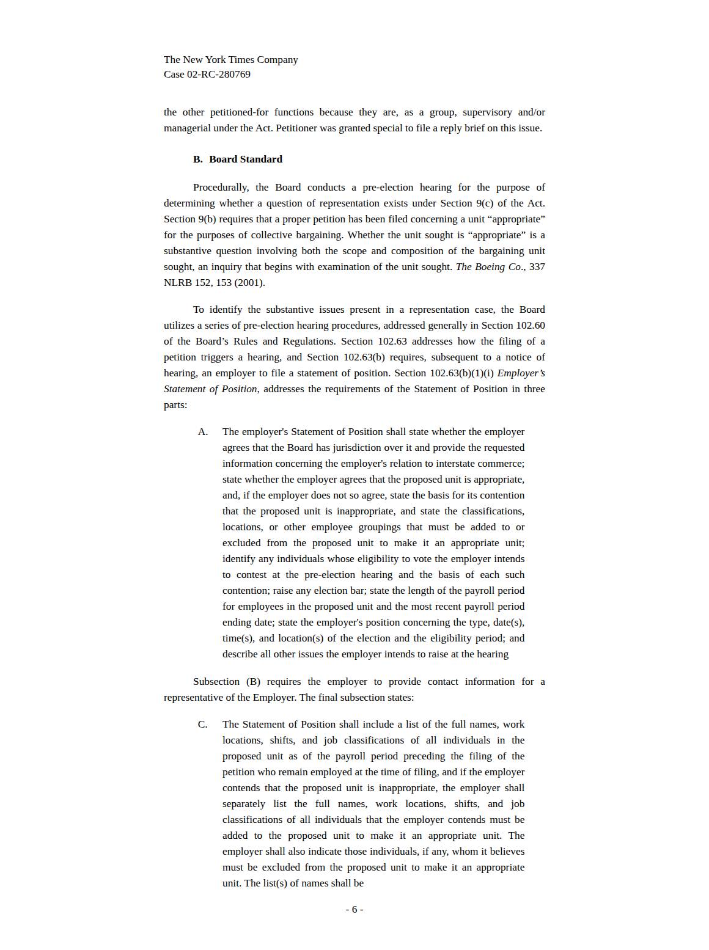The New York Times Company Case 02-RC-280769
the other petitioned-for functions because they are, as a group, supervisory and/or managerial under the Act. Petitioner was granted special to file a reply brief on this issue.
B. Board Standard
Procedurally, the Board conducts a pre-election hearing for the purpose of determining whether a question of representation exists under Section 9(c) of the Act. Section 9(b) requires that a proper petition has been filed concerning a unit “appropriate” for the purposes of collective bargaining. Whether the unit sought is “appropriate” is a substantive question involving both the scope and composition of the bargaining unit sought, an inquiry that begins with examination of the unit sought. The Boeing Co., 337 NLRB 152, 153 (2001).
To identify the substantive issues present in a representation case, the Board utilizes a series of pre-election hearing procedures, addressed generally in Section 102.60 of the Board’s Rules and Regulations. Section 102.63 addresses how the filing of a petition triggers a hearing, and Section 102.63(b) requires, subsequent to a notice of hearing, an employer to file a statement of position. Section 102.63(b)(1)(i) Employer’s Statement of Position, addresses the requirements of the Statement of Position in three parts:
A. The employer's Statement of Position shall state whether the employer agrees that the Board has jurisdiction over it and provide the requested information concerning the employer's relation to interstate commerce; state whether the employer agrees that the proposed unit is appropriate, and, if the employer does not so agree, state the basis for its contention that the proposed unit is inappropriate, and state the classifications, locations, or other employee groupings that must be added to or excluded from the proposed unit to make it an appropriate unit; identify any individuals whose eligibility to vote the employer intends to contest at the pre-election hearing and the basis of each such contention; raise any election bar; state the length of the payroll period for employees in the proposed unit and the most recent payroll period ending date; state the employer's position concerning the type, date(s), time(s), and location(s) of the election and the eligibility period; and describe all other issues the employer intends to raise at the hearing
Subsection (B) requires the employer to provide contact information for a representative of the Employer. The final subsection states:
C. The Statement of Position shall include a list of the full names, work locations, shifts, and job classifications of all individuals in the proposed unit as of the payroll period preceding the filing of the petition who remain employed at the time of filing, and if the employer contends that the proposed unit is inappropriate, the employer shall separately list the full names, work locations, shifts, and job classifications of all individuals that the employer contends must be added to the proposed unit to make it an appropriate unit. The employer shall also indicate those individuals, if any, whom it believes must be excluded from the proposed unit to make it an appropriate unit. The list(s) of names shall be
- 6 -